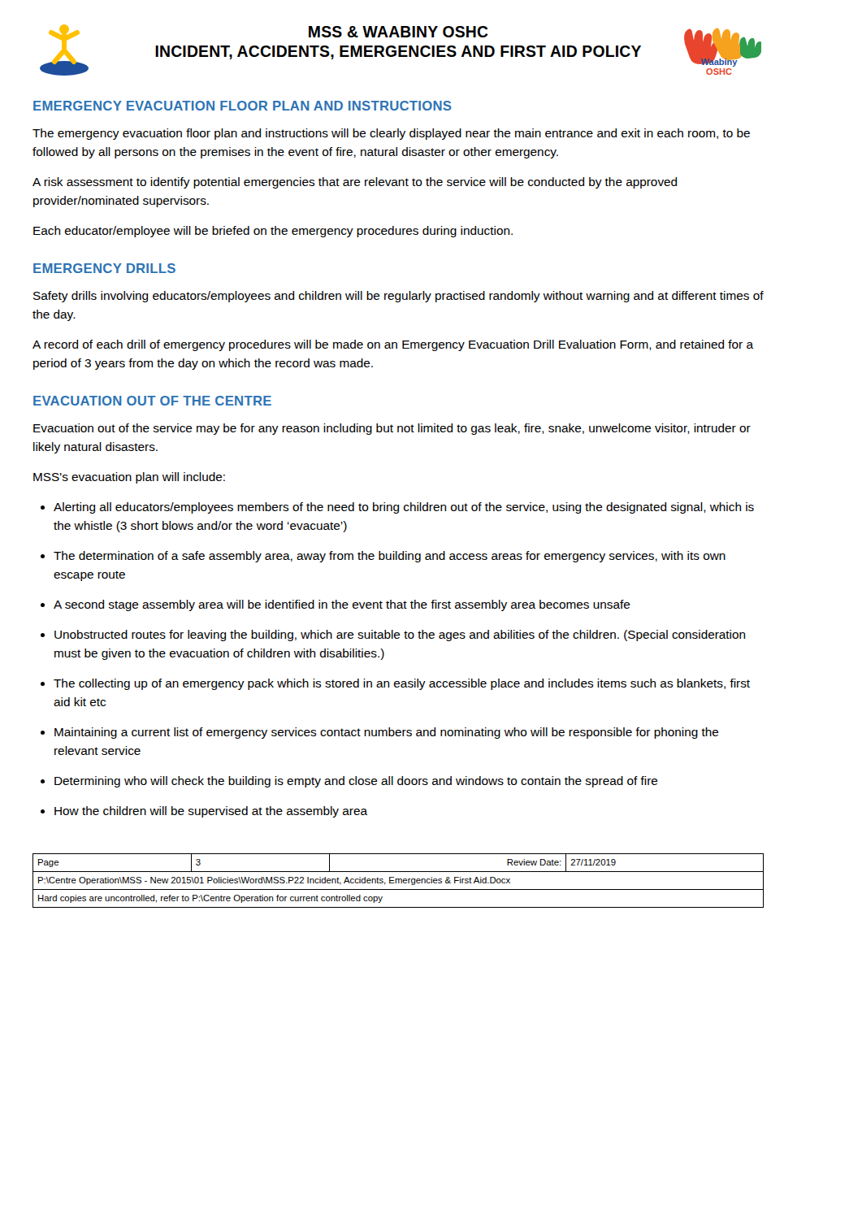MSS & WAABINY OSHC
INCIDENT, ACCIDENTS, EMERGENCIES AND FIRST AID POLICY
Waabiny OSHC
Emergency Evacuation Floor Plan and Instructions
The emergency evacuation floor plan and instructions will be clearly displayed near the main entrance and exit in each room, to be followed by all persons on the premises in the event of fire, natural disaster or other emergency.
A risk assessment to identify potential emergencies that are relevant to the service will be conducted by the approved provider/nominated supervisors.
Each educator/employee will be briefed on the emergency procedures during induction.
Emergency Drills
Safety drills involving educators/employees and children will be regularly practised randomly without warning and at different times of the day.
A record of each drill of emergency procedures will be made on an Emergency Evacuation Drill Evaluation Form, and retained for a period of 3 years from the day on which the record was made.
Evacuation Out of the Centre
Evacuation out of the service may be for any reason including but not limited to gas leak, fire, snake, unwelcome visitor, intruder or likely natural disasters.
MSS's evacuation plan will include:
Alerting all educators/employees members of the need to bring children out of the service, using the designated signal, which is the whistle (3 short blows and/or the word ‘evacuate’)
The determination of a safe assembly area, away from the building and access areas for emergency services, with its own escape route
A second stage assembly area will be identified in the event that the first assembly area becomes unsafe
Unobstructed routes for leaving the building, which are suitable to the ages and abilities of the children. (Special consideration must be given to the evacuation of children with disabilities.)
The collecting up of an emergency pack which is stored in an easily accessible place and includes items such as blankets, first aid kit etc
Maintaining a current list of emergency services contact numbers and nominating who will be responsible for phoning the relevant service
Determining who will check the building is empty and close all doors and windows to contain the spread of fire
How the children will be supervised at the assembly area
| Page | 3 | Review Date: | 27/11/2019 |
| P:\Centre Operation\MSS - New 2015\01 Policies\Word\MSS.P22 Incident, Accidents, Emergencies & First Aid.Docx |
| Hard copies are uncontrolled, refer to P:\Centre Operation for current controlled copy |